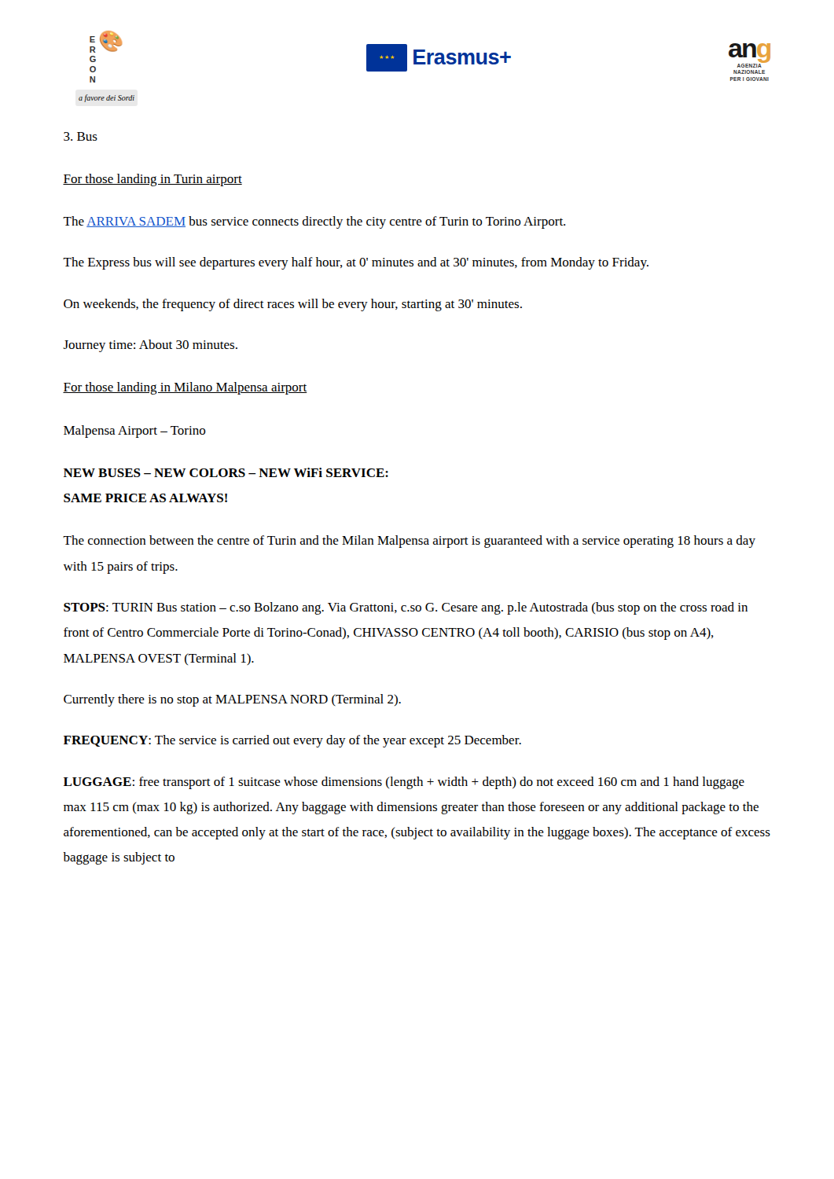E
R
G
O
N 🎨
a favore dei Sordi
Erasmus+
ang
AGENZIA
NAZIONALE
PER I GIOVANI
3. Bus
For those landing in Turin airport
The ARRIVA SADEM bus service connects directly the city centre of Turin to Torino Airport.
The Express bus will see departures every half hour, at 0' minutes and at 30' minutes, from Monday to Friday.
On weekends, the frequency of direct races will be every hour, starting at 30' minutes.
Journey time: About 30 minutes.
For those landing in Milano Malpensa airport
Malpensa Airport – Torino
NEW BUSES – NEW COLORS – NEW WiFi SERVICE: SAME PRICE AS ALWAYS!
The connection between the centre of Turin and the Milan Malpensa airport is guaranteed with a service operating 18 hours a day with 15 pairs of trips.
STOPS: TURIN Bus station – c.so Bolzano ang. Via Grattoni, c.so G. Cesare ang. p.le Autostrada (bus stop on the cross road in front of Centro Commerciale Porte di Torino-Conad), CHIVASSO CENTRO (A4 toll booth), CARISIO (bus stop on A4), MALPENSA OVEST (Terminal 1).
Currently there is no stop at MALPENSA NORD (Terminal 2).
FREQUENCY: The service is carried out every day of the year except 25 December.
LUGGAGE: free transport of 1 suitcase whose dimensions (length + width + depth) do not exceed 160 cm and 1 hand luggage max 115 cm (max 10 kg) is authorized. Any baggage with dimensions greater than those foreseen or any additional package to the aforementioned, can be accepted only at the start of the race, (subject to availability in the luggage boxes). The acceptance of excess baggage is subject to